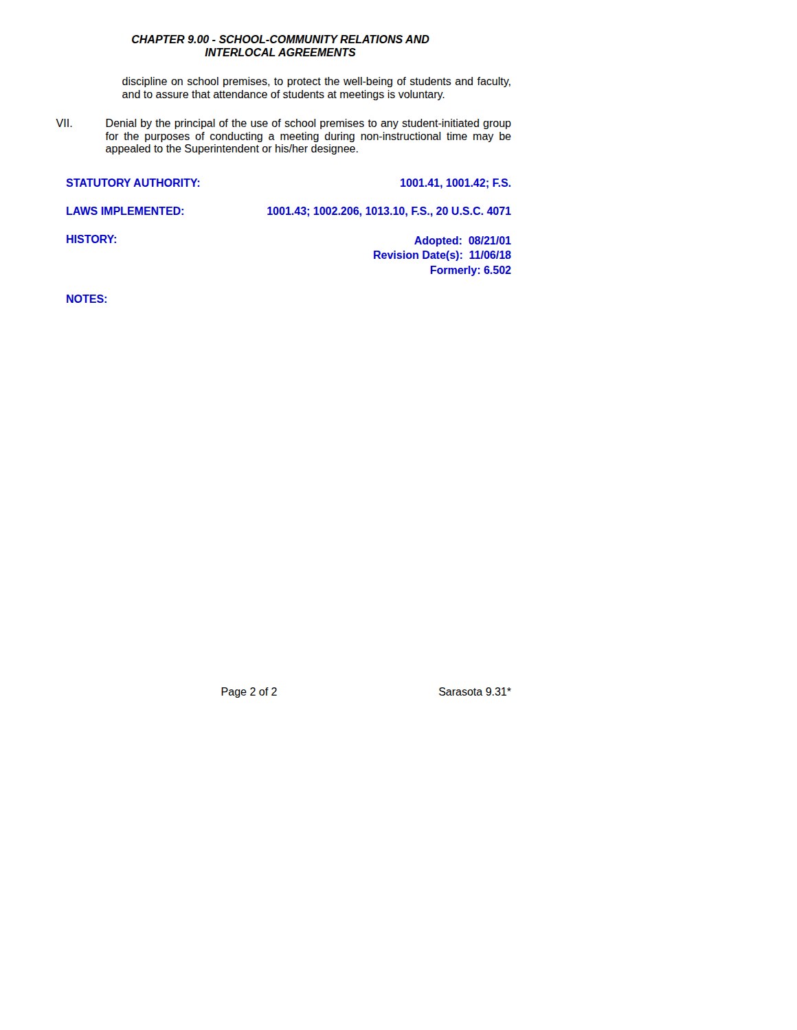CHAPTER 9.00 - SCHOOL-COMMUNITY RELATIONS AND
INTERLOCAL AGREEMENTS
discipline on school premises, to protect the well-being of students and faculty, and to assure that attendance of students at meetings is voluntary.
VII.
Denial by the principal of the use of school premises to any student-initiated group for the purposes of conducting a meeting during non-instructional time may be appealed to the Superintendent or his/her designee.
STATUTORY AUTHORITY: 1001.41, 1001.42; F.S.
LAWS IMPLEMENTED: 1001.43; 1002.206, 1013.10, F.S., 20 U.S.C. 4071
HISTORY: Adopted: 08/21/01
Revision Date(s): 11/06/18
Formerly: 6.502
NOTES:
Page 2 of 2 Sarasota 9.31*